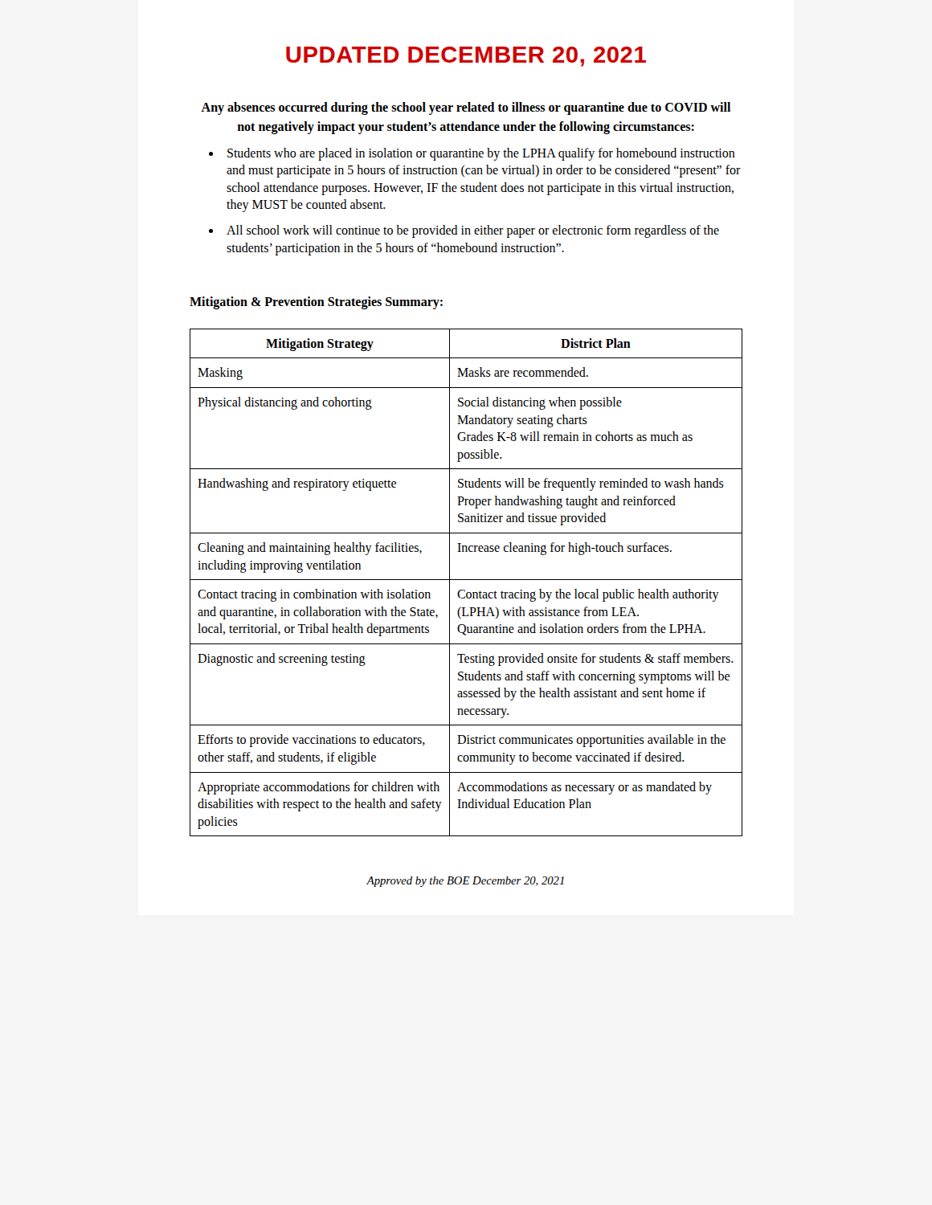Updated December 20, 2021
Any absences occurred during the school year related to illness or quarantine due to COVID will not negatively impact your student’s attendance under the following circumstances:
Students who are placed in isolation or quarantine by the LPHA qualify for homebound instruction and must participate in 5 hours of instruction (can be virtual) in order to be considered “present” for school attendance purposes. However, IF the student does not participate in this virtual instruction, they MUST be counted absent.
All school work will continue to be provided in either paper or electronic form regardless of the students’ participation in the 5 hours of “homebound instruction”.
Mitigation & Prevention Strategies Summary:
| Mitigation Strategy | District Plan |
| --- | --- |
| Masking | Masks are recommended. |
| Physical distancing and cohorting | Social distancing when possible Mandatory seating charts Grades K-8 will remain in cohorts as much as possible. |
| Handwashing and respiratory etiquette | Students will be frequently reminded to wash hands Proper handwashing taught and reinforced Sanitizer and tissue provided |
| Cleaning and maintaining healthy facilities, including improving ventilation | Increase cleaning for high-touch surfaces. |
| Contact tracing in combination with isolation and quarantine, in collaboration with the State, local, territorial, or Tribal health departments | Contact tracing by the local public health authority (LPHA) with assistance from LEA. Quarantine and isolation orders from the LPHA. |
| Diagnostic and screening testing | Testing provided onsite for students & staff members. Students and staff with concerning symptoms will be assessed by the health assistant and sent home if necessary. |
| Efforts to provide vaccinations to educators, other staff, and students, if eligible | District communicates opportunities available in the community to become vaccinated if desired. |
| Appropriate accommodations for children with disabilities with respect to the health and safety policies | Accommodations as necessary or as mandated by Individual Education Plan |
Approved by the BOE December 20, 2021